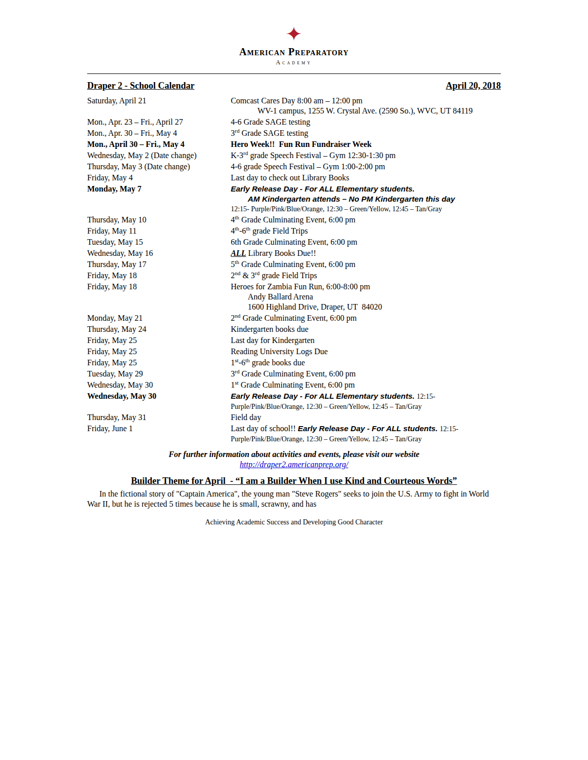✦
American Preparatory
Academy
Draper 2 - School Calendar April 20, 2018
| Saturday, April 21 | Comcast Cares Day 8:00 am – 12:00 pm WV-1 campus, 1255 W. Crystal Ave. (2590 So.), WVC, UT 84119 |
| Mon., Apr. 23 – Fri., April 27 | 4-6 Grade SAGE testing |
| Mon., Apr. 30 – Fri., May 4 | 3 rd Grade SAGE testing |
| Mon., April 30 – Fri., May 4 | Hero Week!! Fun Run Fundraiser Week |
| Wednesday, May 2 (Date change) | K-3 rd grade Speech Festival – Gym 12:30-1:30 pm |
| Thursday, May 3 (Date change) | 4-6 grade Speech Festival – Gym 1:00-2:00 pm |
| Friday, May 4 | Last day to check out Library Books |
| Monday, May 7 | Early Release Day - For ALL Elementary students. AM Kindergarten attends – No PM Kindergarten this day 12:15- Purple/Pink/Blue/Orange, 12:30 – Green/Yellow, 12:45 – Tan/Gray |
| Thursday, May 10 | 4 th Grade Culminating Event, 6:00 pm |
| Friday, May 11 | 4 th -6 th grade Field Trips |
| Tuesday, May 15 | 6th Grade Culminating Event, 6:00 pm |
| Wednesday, May 16 | ALL Library Books Due!! |
| Thursday, May 17 | 5 th Grade Culminating Event, 6:00 pm |
| Friday, May 18 | 2 nd & 3 rd grade Field Trips |
| Friday, May 18 | Heroes for Zambia Fun Run, 6:00-8:00 pm Andy Ballard Arena 1600 Highland Drive, Draper, UT 84020 |
| Monday, May 21 | 2 nd Grade Culminating Event, 6:00 pm |
| Thursday, May 24 | Kindergarten books due |
| Friday, May 25 | Last day for Kindergarten |
| Friday, May 25 | Reading University Logs Due |
| Friday, May 25 | 1 st -6 th grade books due |
| Tuesday, May 29 | 3 rd Grade Culminating Event, 6:00 pm |
| Wednesday, May 30 | 1 st Grade Culminating Event, 6:00 pm |
| Wednesday, May 30 | Early Release Day - For ALL Elementary students. 12:15- Purple/Pink/Blue/Orange, 12:30 – Green/Yellow, 12:45 – Tan/Gray |
| Thursday, May 31 | Field day |
| Friday, June 1 | Last day of school!! Early Release Day - For ALL students. 12:15- Purple/Pink/Blue/Orange, 12:30 – Green/Yellow, 12:45 – Tan/Gray |
For further information about activities and events, please visit our website
http://draper2.americanprep.org/
Builder Theme for April - “I am a Builder When I use Kind and Courteous Words”
In the fictional story of "Captain America", the young man "Steve Rogers" seeks to join the U.S. Army to fight in World War II, but he is rejected 5 times because he is small, scrawny, and has
Achieving Academic Success and Developing Good Character